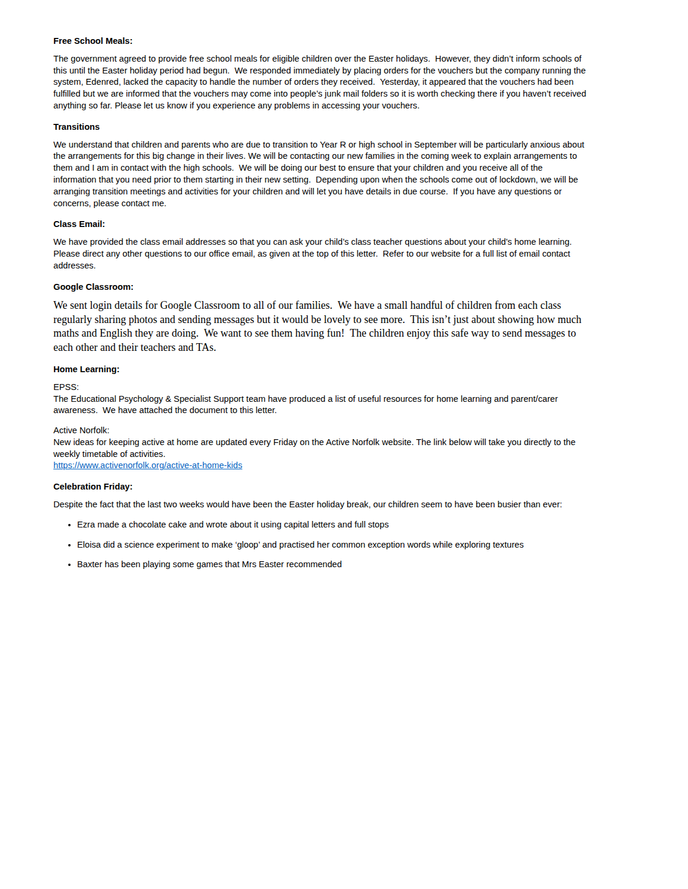Free School Meals:
The government agreed to provide free school meals for eligible children over the Easter holidays. However, they didn’t inform schools of this until the Easter holiday period had begun. We responded immediately by placing orders for the vouchers but the company running the system, Edenred, lacked the capacity to handle the number of orders they received. Yesterday, it appeared that the vouchers had been fulfilled but we are informed that the vouchers may come into people’s junk mail folders so it is worth checking there if you haven’t received anything so far. Please let us know if you experience any problems in accessing your vouchers.
Transitions
We understand that children and parents who are due to transition to Year R or high school in September will be particularly anxious about the arrangements for this big change in their lives. We will be contacting our new families in the coming week to explain arrangements to them and I am in contact with the high schools. We will be doing our best to ensure that your children and you receive all of the information that you need prior to them starting in their new setting. Depending upon when the schools come out of lockdown, we will be arranging transition meetings and activities for your children and will let you have details in due course. If you have any questions or concerns, please contact me.
Class Email:
We have provided the class email addresses so that you can ask your child’s class teacher questions about your child’s home learning. Please direct any other questions to our office email, as given at the top of this letter. Refer to our website for a full list of email contact addresses.
Google Classroom:
We sent login details for Google Classroom to all of our families. We have a small handful of children from each class regularly sharing photos and sending messages but it would be lovely to see more. This isn’t just about showing how much maths and English they are doing. We want to see them having fun! The children enjoy this safe way to send messages to each other and their teachers and TAs.
Home Learning:
EPSS:
The Educational Psychology & Specialist Support team have produced a list of useful resources for home learning and parent/carer awareness. We have attached the document to this letter.
Active Norfolk:
New ideas for keeping active at home are updated every Friday on the Active Norfolk website. The link below will take you directly to the weekly timetable of activities.
https://www.activenorfolk.org/active-at-home-kids
Celebration Friday:
Despite the fact that the last two weeks would have been the Easter holiday break, our children seem to have been busier than ever:
Ezra made a chocolate cake and wrote about it using capital letters and full stops
Eloisa did a science experiment to make ‘gloop’ and practised her common exception words while exploring textures
Baxter has been playing some games that Mrs Easter recommended